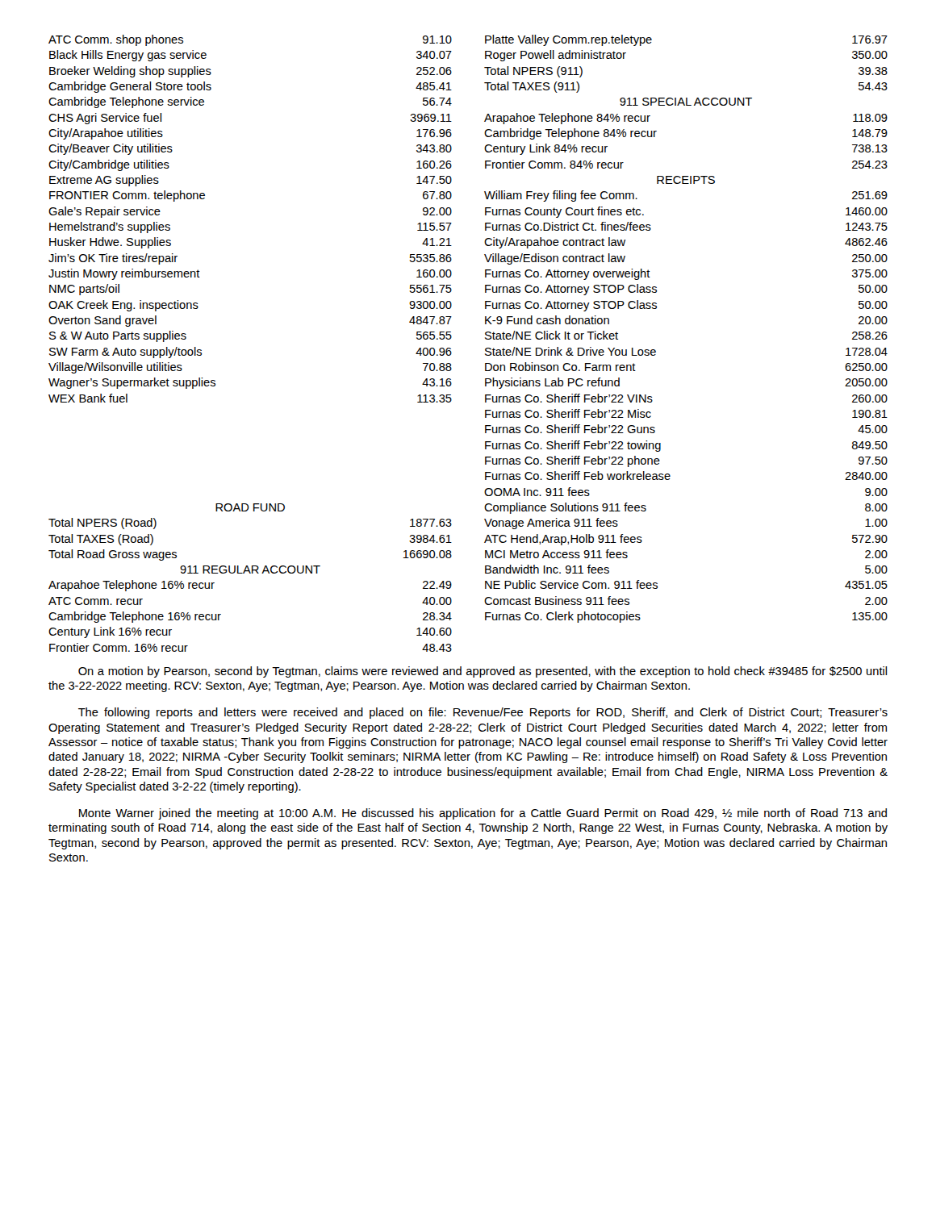| ATC Comm. shop phones | 91.10 |
| Black Hills Energy gas service | 340.07 |
| Broeker Welding shop supplies | 252.06 |
| Cambridge General Store tools | 485.41 |
| Cambridge Telephone service | 56.74 |
| CHS Agri Service fuel | 3969.11 |
| City/Arapahoe utilities | 176.96 |
| City/Beaver City utilities | 343.80 |
| City/Cambridge utilities | 160.26 |
| Extreme AG supplies | 147.50 |
| FRONTIER Comm. telephone | 67.80 |
| Gale’s Repair service | 92.00 |
| Hemelstrand’s supplies | 115.57 |
| Husker Hdwe. Supplies | 41.21 |
| Jim’s OK Tire tires/repair | 5535.86 |
| Justin Mowry reimbursement | 160.00 |
| NMC parts/oil | 5561.75 |
| OAK Creek Eng. inspections | 9300.00 |
| Overton Sand gravel | 4847.87 |
| S & W Auto Parts supplies | 565.55 |
| SW Farm & Auto supply/tools | 400.96 |
| Village/Wilsonville utilities | 70.88 |
| Wagner’s Supermarket supplies | 43.16 |
| WEX Bank fuel | 113.35 |
| ROAD FUND |
| Total NPERS (Road) | 1877.63 |
| Total TAXES (Road) | 3984.61 |
| Total Road Gross wages | 16690.08 |
| 911 REGULAR ACCOUNT |
| Arapahoe Telephone 16% recur | 22.49 |
| ATC Comm. recur | 40.00 |
| Cambridge Telephone 16% recur | 28.34 |
| Century Link 16% recur | 140.60 |
| Frontier Comm. 16% recur | 48.43 |
| Platte Valley Comm.rep.teletype | 176.97 |
| Roger Powell administrator | 350.00 |
| Total NPERS (911) | 39.38 |
| Total TAXES (911) | 54.43 |
| 911 SPECIAL ACCOUNT |
| Arapahoe Telephone 84% recur | 118.09 |
| Cambridge Telephone 84% recur | 148.79 |
| Century Link 84% recur | 738.13 |
| Frontier Comm. 84% recur | 254.23 |
| RECEIPTS |
| William Frey filing fee Comm. | 251.69 |
| Furnas County Court fines etc. | 1460.00 |
| Furnas Co.District Ct. fines/fees | 1243.75 |
| City/Arapahoe contract law | 4862.46 |
| Village/Edison contract law | 250.00 |
| Furnas Co. Attorney overweight | 375.00 |
| Furnas Co. Attorney STOP Class | 50.00 |
| Furnas Co. Attorney STOP Class | 50.00 |
| K-9 Fund cash donation | 20.00 |
| State/NE Click It or Ticket | 258.26 |
| State/NE Drink & Drive You Lose | 1728.04 |
| Don Robinson Co. Farm rent | 6250.00 |
| Physicians Lab PC refund | 2050.00 |
| Furnas Co. Sheriff Febr’22 VINs | 260.00 |
| Furnas Co. Sheriff Febr’22 Misc | 190.81 |
| Furnas Co. Sheriff Febr’22 Guns | 45.00 |
| Furnas Co. Sheriff Febr’22 towing | 849.50 |
| Furnas Co. Sheriff Febr’22 phone | 97.50 |
| Furnas Co. Sheriff Feb workrelease | 2840.00 |
| OOMA Inc. 911 fees | 9.00 |
| Compliance Solutions 911 fees | 8.00 |
| Vonage America 911 fees | 1.00 |
| ATC Hend,Arap,Holb 911 fees | 572.90 |
| MCI Metro Access 911 fees | 2.00 |
| Bandwidth Inc. 911 fees | 5.00 |
| NE Public Service Com. 911 fees | 4351.05 |
| Comcast Business 911 fees | 2.00 |
| Furnas Co. Clerk photocopies | 135.00 |
On a motion by Pearson, second by Tegtman, claims were reviewed and approved as presented, with the exception to hold check #39485 for $2500 until the 3-22-2022 meeting. RCV: Sexton, Aye; Tegtman, Aye; Pearson. Aye. Motion was declared carried by Chairman Sexton.
The following reports and letters were received and placed on file: Revenue/Fee Reports for ROD, Sheriff, and Clerk of District Court; Treasurer’s Operating Statement and Treasurer’s Pledged Security Report dated 2-28-22; Clerk of District Court Pledged Securities dated March 4, 2022; letter from Assessor – notice of taxable status; Thank you from Figgins Construction for patronage; NACO legal counsel email response to Sheriff’s Tri Valley Covid letter dated January 18, 2022; NIRMA -Cyber Security Toolkit seminars; NIRMA letter (from KC Pawling – Re: introduce himself) on Road Safety & Loss Prevention dated 2-28-22; Email from Spud Construction dated 2-28-22 to introduce business/equipment available; Email from Chad Engle, NIRMA Loss Prevention & Safety Specialist dated 3-2-22 (timely reporting).
Monte Warner joined the meeting at 10:00 A.M. He discussed his application for a Cattle Guard Permit on Road 429, ½ mile north of Road 713 and terminating south of Road 714, along the east side of the East half of Section 4, Township 2 North, Range 22 West, in Furnas County, Nebraska. A motion by Tegtman, second by Pearson, approved the permit as presented. RCV: Sexton, Aye; Tegtman, Aye; Pearson, Aye; Motion was declared carried by Chairman Sexton.